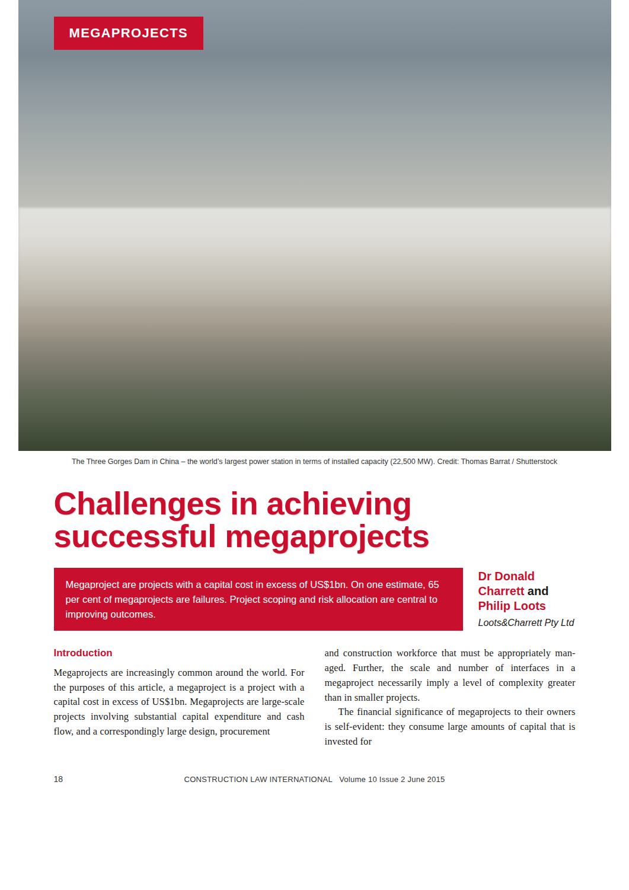MEGAPROJECTS
The Three Gorges Dam in China – the world’s largest power station in terms of installed capacity (22,500 MW). Credit: Thomas Barrat / Shutterstock
Challenges in achieving
successful megaprojects
Megaproject are projects with a capital cost in excess of US$1bn. On one estimate, 65 per cent of megaprojects are failures. Project scoping and risk allocation are central to improving outcomes.
Dr Donald
Charrett and
Philip Loots
Loots&Charrett Pty Ltd
Introduction
Megaprojects are increasingly common around the world. For the purposes of this article, a megaproject is a project with a capital cost in excess of US$1bn. Megaprojects are large-scale projects involving substantial capital expenditure and cash flow, and a correspondingly large design, procurement
and construction workforce that must be appropriately managed. Further, the scale and number of interfaces in a megaproject necessarily imply a level of complexity greater than in smaller projects.
The financial significance of megaprojects to their owners is self-evident: they consume large amounts of capital that is invested for
18
Construction Law International Volume 10 Issue 2 June 2015